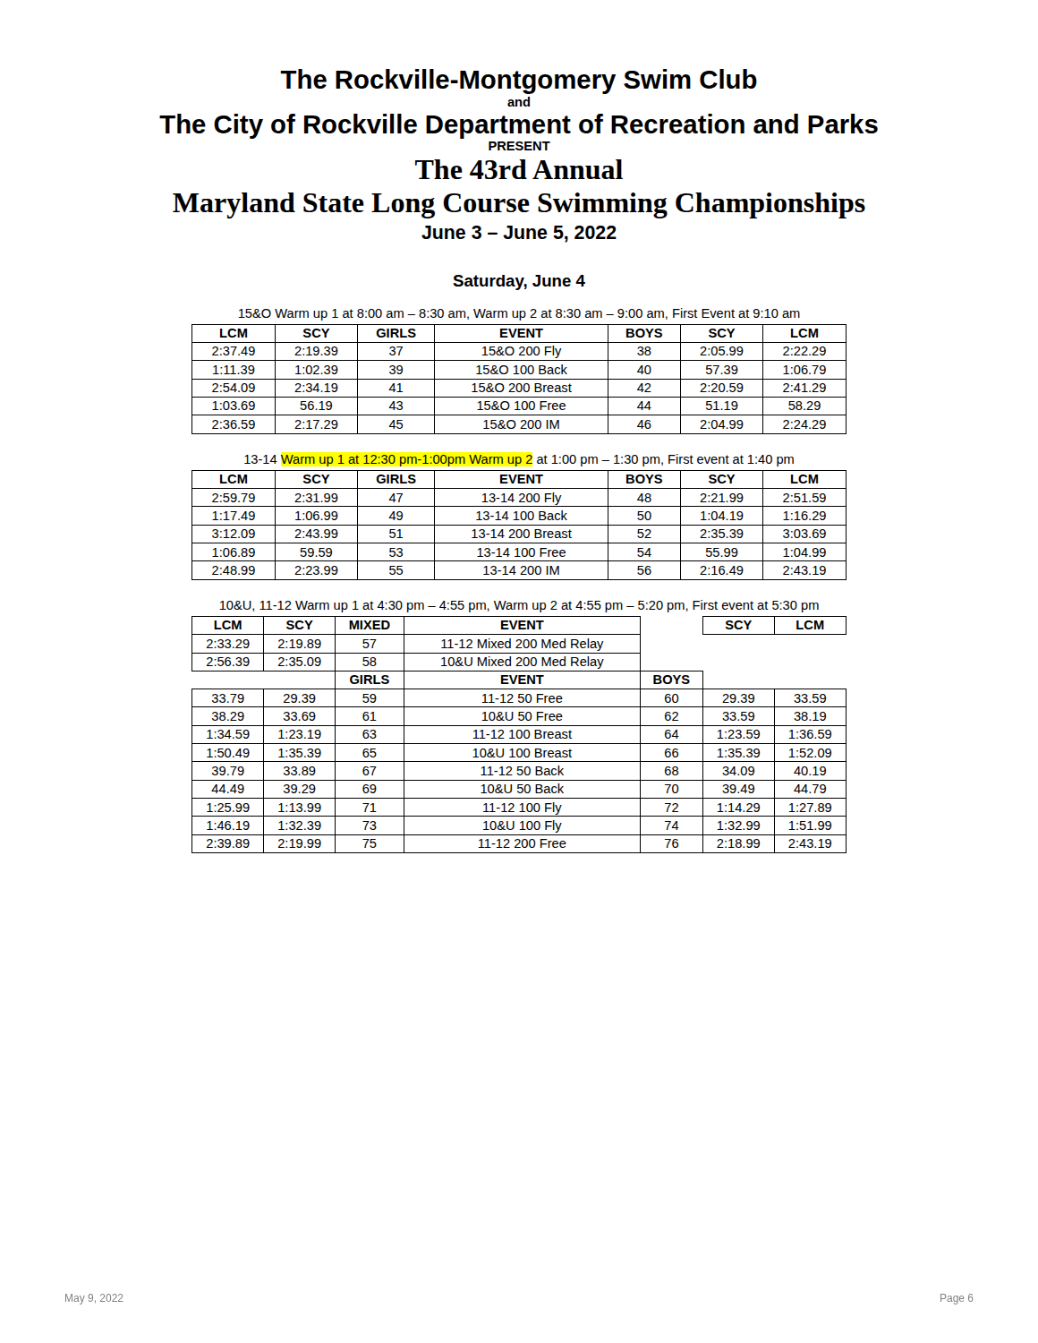The Rockville-Montgomery Swim Club
and
The City of Rockville Department of Recreation and Parks
PRESENT
The 43rd Annual
Maryland State Long Course Swimming Championships
June 3 – June 5, 2022
Saturday, June 4
15&O Warm up 1 at 8:00 am – 8:30 am, Warm up 2 at 8:30 am – 9:00 am, First Event at 9:10 am
| LCM | SCY | GIRLS | EVENT | BOYS | SCY | LCM |
| --- | --- | --- | --- | --- | --- | --- |
| 2:37.49 | 2:19.39 | 37 | 15&O 200 Fly | 38 | 2:05.99 | 2:22.29 |
| 1:11.39 | 1:02.39 | 39 | 15&O 100 Back | 40 | 57.39 | 1:06.79 |
| 2:54.09 | 2:34.19 | 41 | 15&O 200 Breast | 42 | 2:20.59 | 2:41.29 |
| 1:03.69 | 56.19 | 43 | 15&O 100 Free | 44 | 51.19 | 58.29 |
| 2:36.59 | 2:17.29 | 45 | 15&O 200 IM | 46 | 2:04.99 | 2:24.29 |
13-14 Warm up 1 at 12:30 pm-1:00pm Warm up 2 at 1:00 pm – 1:30 pm, First event at 1:40 pm
| LCM | SCY | GIRLS | EVENT | BOYS | SCY | LCM |
| --- | --- | --- | --- | --- | --- | --- |
| 2:59.79 | 2:31.99 | 47 | 13-14 200 Fly | 48 | 2:21.99 | 2:51.59 |
| 1:17.49 | 1:06.99 | 49 | 13-14 100 Back | 50 | 1:04.19 | 1:16.29 |
| 3:12.09 | 2:43.99 | 51 | 13-14 200 Breast | 52 | 2:35.39 | 3:03.69 |
| 1:06.89 | 59.59 | 53 | 13-14 100 Free | 54 | 55.99 | 1:04.99 |
| 2:48.99 | 2:23.99 | 55 | 13-14 200 IM | 56 | 2:16.49 | 2:43.19 |
10&U, 11-12 Warm up 1 at 4:30 pm – 4:55 pm, Warm up 2 at 4:55 pm – 5:20 pm, First event at 5:30 pm
| LCM | SCY | MIXED | EVENT | | SCY | LCM |
| --- | --- | --- | --- | --- | --- | --- |
| 2:33.29 | 2:19.89 | 57 | 11-12 Mixed 200 Med Relay | | | |
| 2:56.39 | 2:35.09 | 58 | 10&U Mixed 200 Med Relay | | | |
| | | GIRLS | EVENT | BOYS | | |
| 33.79 | 29.39 | 59 | 11-12 50 Free | 60 | 29.39 | 33.59 |
| 38.29 | 33.69 | 61 | 10&U 50 Free | 62 | 33.59 | 38.19 |
| 1:34.59 | 1:23.19 | 63 | 11-12 100 Breast | 64 | 1:23.59 | 1:36.59 |
| 1:50.49 | 1:35.39 | 65 | 10&U 100 Breast | 66 | 1:35.39 | 1:52.09 |
| 39.79 | 33.89 | 67 | 11-12 50 Back | 68 | 34.09 | 40.19 |
| 44.49 | 39.29 | 69 | 10&U 50 Back | 70 | 39.49 | 44.79 |
| 1:25.99 | 1:13.99 | 71 | 11-12 100 Fly | 72 | 1:14.29 | 1:27.89 |
| 1:46.19 | 1:32.39 | 73 | 10&U 100 Fly | 74 | 1:32.99 | 1:51.99 |
| 2:39.89 | 2:19.99 | 75 | 11-12 200 Free | 76 | 2:18.99 | 2:43.19 |
May 9, 2022 Page 6